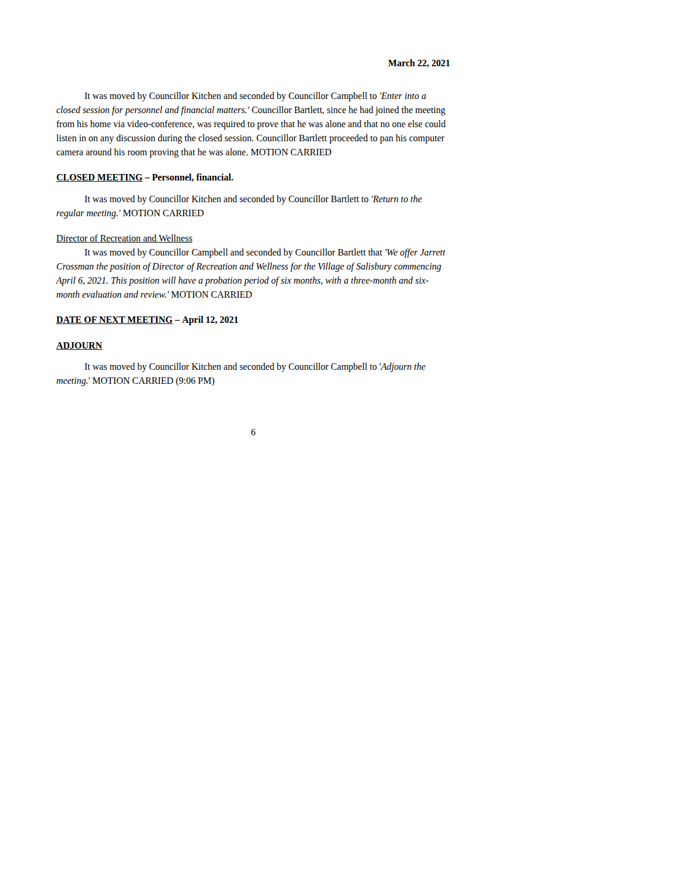March 22, 2021
It was moved by Councillor Kitchen and seconded by Councillor Campbell to 'Enter into a closed session for personnel and financial matters.' Councillor Bartlett, since he had joined the meeting from his home via video-conference, was required to prove that he was alone and that no one else could listen in on any discussion during the closed session. Councillor Bartlett proceeded to pan his computer camera around his room proving that he was alone. MOTION CARRIED
CLOSED MEETING – Personnel, financial.
It was moved by Councillor Kitchen and seconded by Councillor Bartlett to 'Return to the regular meeting.' MOTION CARRIED
Director of Recreation and Wellness
It was moved by Councillor Campbell and seconded by Councillor Bartlett that 'We offer Jarrett Crossman the position of Director of Recreation and Wellness for the Village of Salisbury commencing April 6, 2021. This position will have a probation period of six months, with a three-month and six-month evaluation and review.' MOTION CARRIED
DATE OF NEXT MEETING – April 12, 2021
ADJOURN
It was moved by Councillor Kitchen and seconded by Councillor Campbell to 'Adjourn the meeting.' MOTION CARRIED (9:06 PM)
6